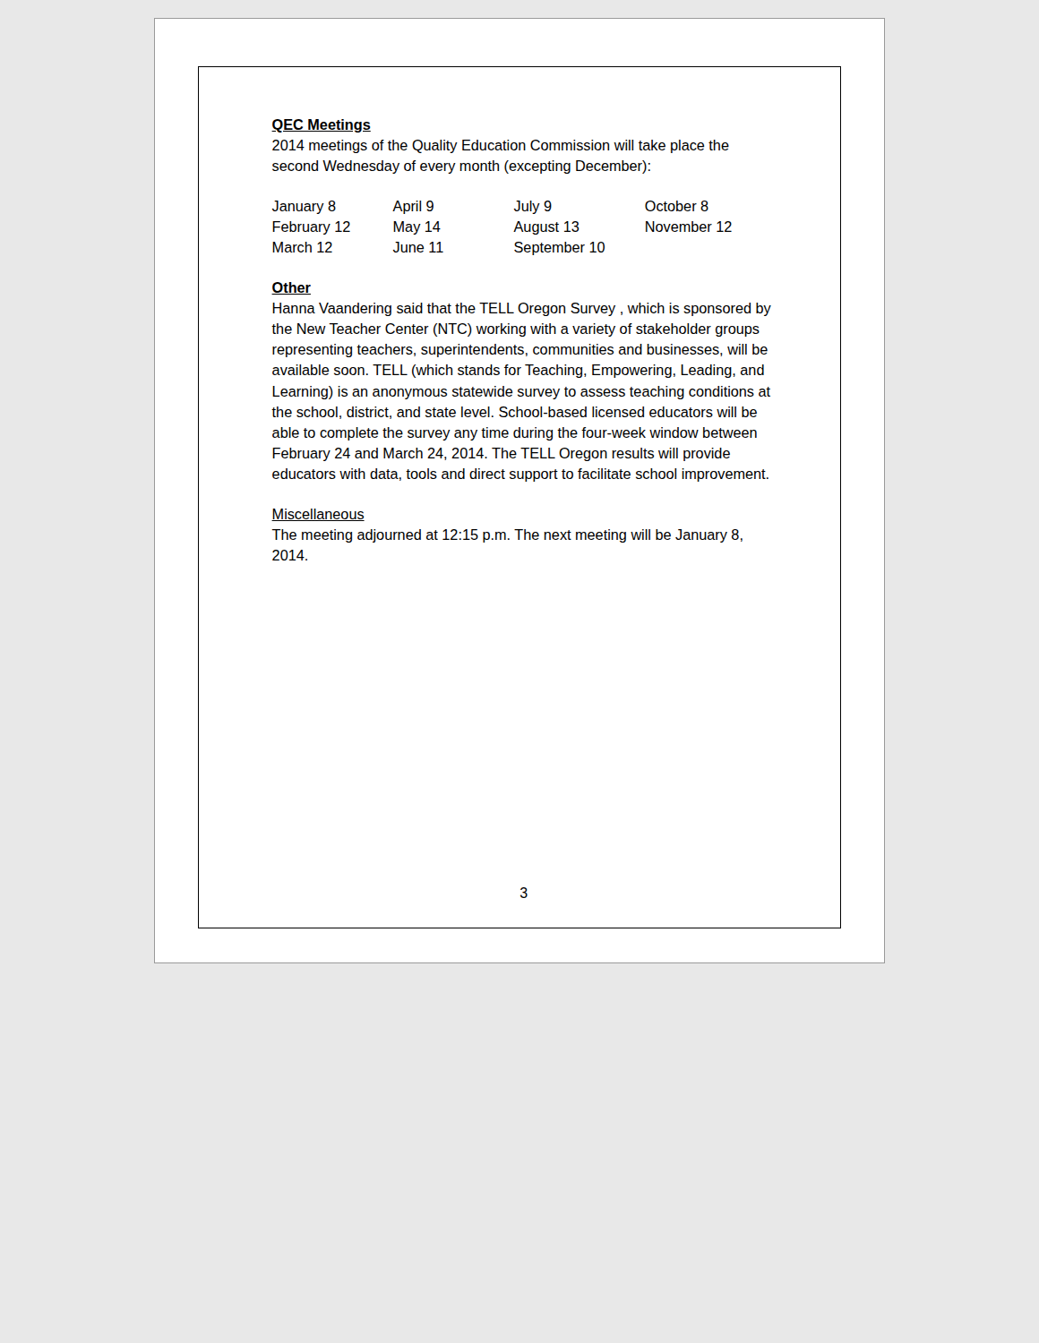QEC Meetings
2014 meetings of the Quality Education Commission will take place the second Wednesday of every month (excepting December):
| January 8 | April 9 | July 9 | October 8 |
| February 12 | May 14 | August 13 | November 12 |
| March 12 | June 11 | September 10 | |
Other
Hanna Vaandering said that the TELL Oregon Survey , which is sponsored by the New Teacher Center (NTC) working with a variety of stakeholder groups representing teachers, superintendents, communities and businesses, will be available soon. TELL (which stands for Teaching, Empowering, Leading, and Learning) is an anonymous statewide survey to assess teaching conditions at the school, district, and state level. School-based licensed educators will be able to complete the survey any time during the four-week window between February 24 and March 24, 2014. The TELL Oregon results will provide educators with data, tools and direct support to facilitate school improvement.
Miscellaneous
The meeting adjourned at 12:15 p.m. The next meeting will be January 8, 2014.
3